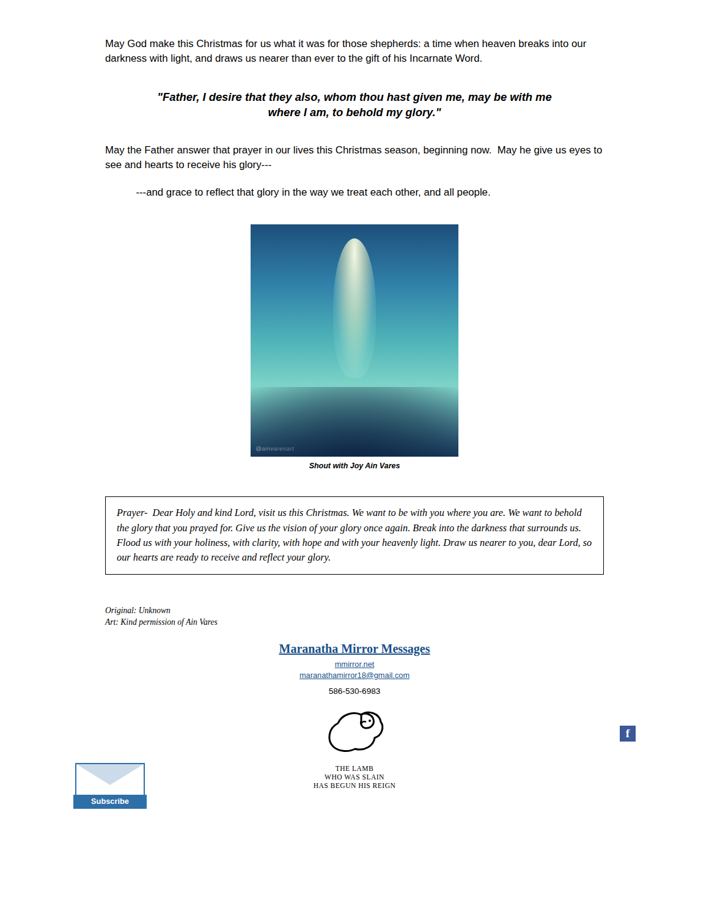May God make this Christmas for us what it was for those shepherds: a time when heaven breaks into our darkness with light, and draws us nearer than ever to the gift of his Incarnate Word.
"Father, I desire that they also, whom thou hast given me, may be with me where I am, to behold my glory."
May the Father answer that prayer in our lives this Christmas season, beginning now. May he give us eyes to see and hearts to receive his glory---
---and grace to reflect that glory in the way we treat each other, and all people.
@ainvaresart
Shout with Joy Ain Vares
Prayer- Dear Holy and kind Lord, visit us this Christmas. We want to be with you where you are. We want to behold the glory that you prayed for. Give us the vision of your glory once again. Break into the darkness that surrounds us. Flood us with your holiness, with clarity, with hope and with your heavenly light. Draw us nearer to you, dear Lord, so our hearts are ready to receive and reflect your glory.
Original: Unknown
Art: Kind permission of Ain Vares
Maranatha Mirror Messages
mmirror.net maranathamirror18@gmail.com
586-530-6983
The Lamb
who was slain
has begun His reign
f
Subscribe